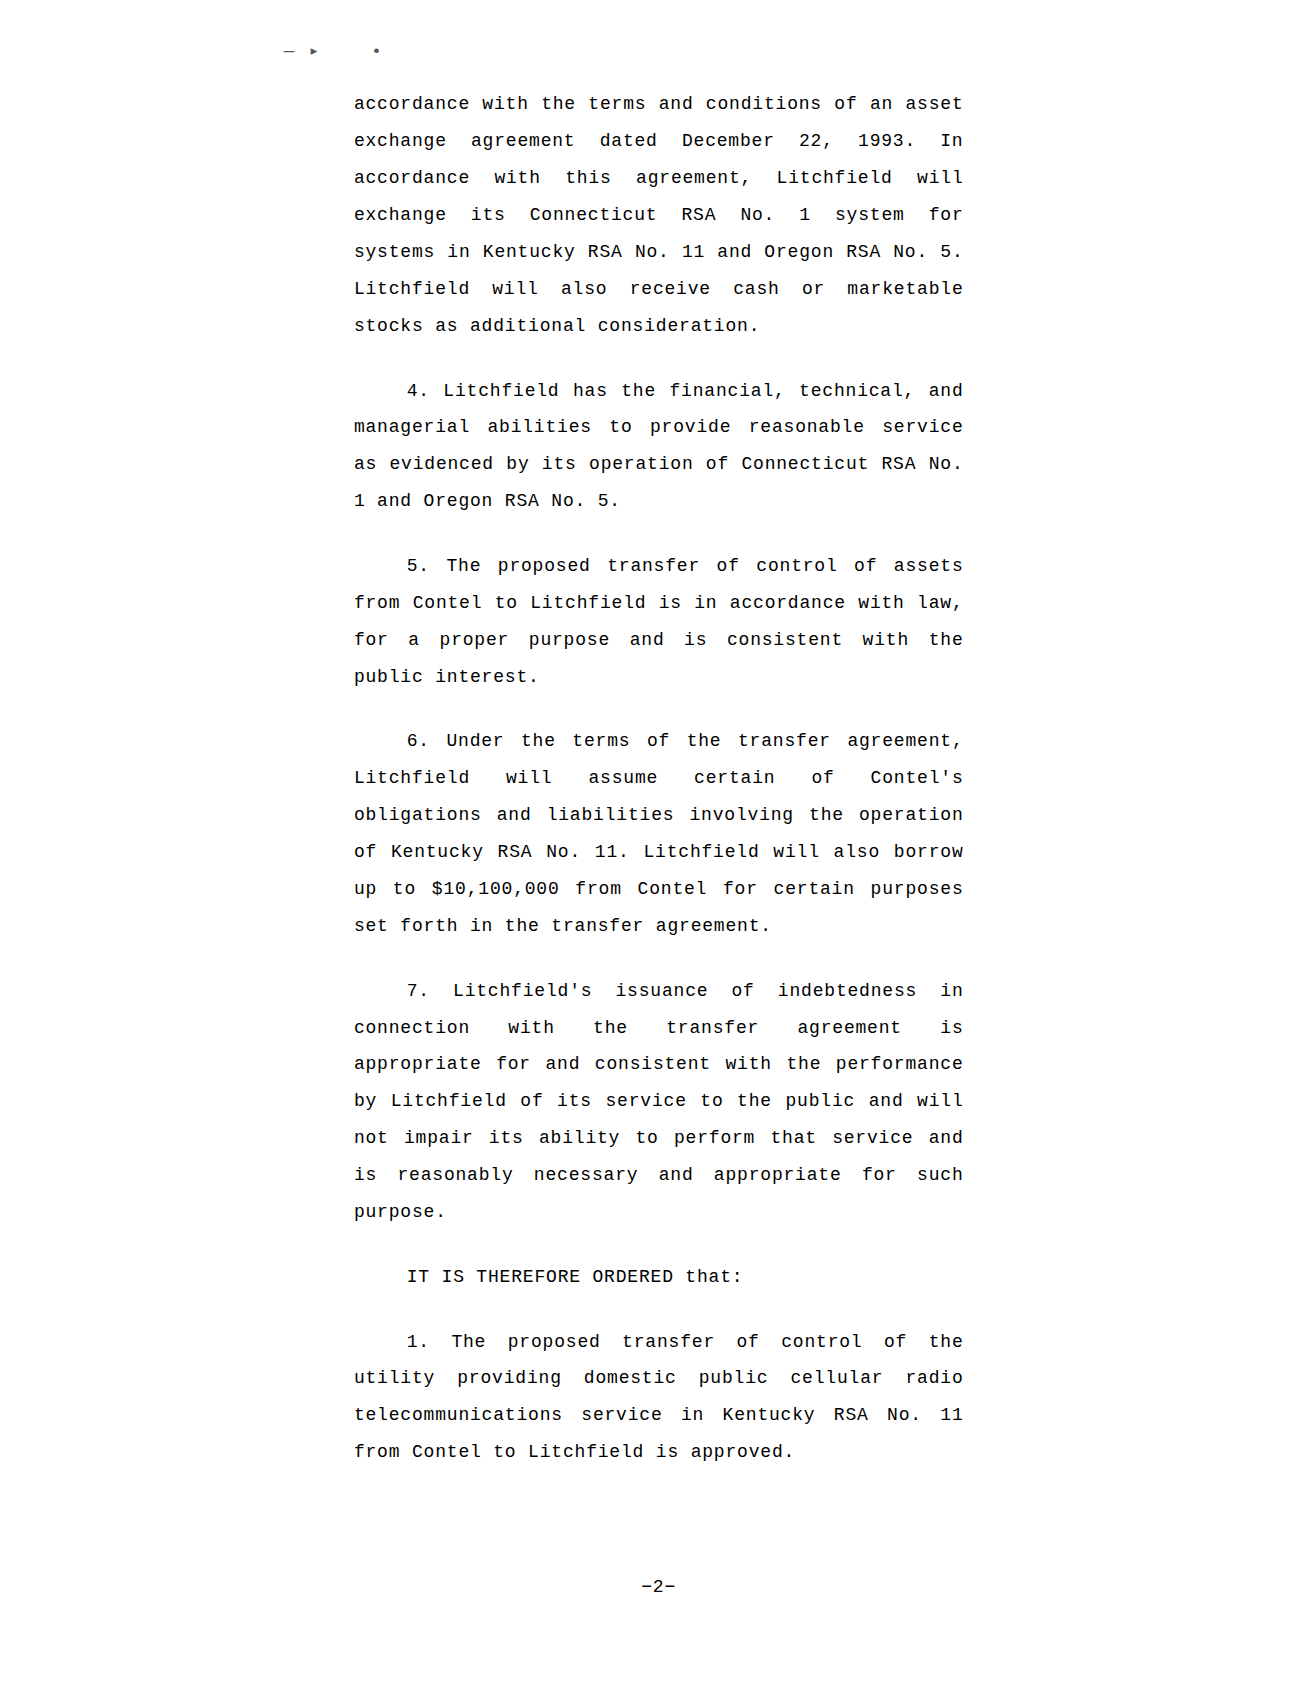— ▸ •
accordance with the terms and conditions of an asset exchange agreement dated December 22, 1993. In accordance with this agreement, Litchfield will exchange its Connecticut RSA No. 1 system for systems in Kentucky RSA No. 11 and Oregon RSA No. 5. Litchfield will also receive cash or marketable stocks as additional consideration.
4. Litchfield has the financial, technical, and managerial abilities to provide reasonable service as evidenced by its operation of Connecticut RSA No. 1 and Oregon RSA No. 5.
5. The proposed transfer of control of assets from Contel to Litchfield is in accordance with law, for a proper purpose and is consistent with the public interest.
6. Under the terms of the transfer agreement, Litchfield will assume certain of Contel's obligations and liabilities involving the operation of Kentucky RSA No. 11. Litchfield will also borrow up to $10,100,000 from Contel for certain purposes set forth in the transfer agreement.
7. Litchfield's issuance of indebtedness in connection with the transfer agreement is appropriate for and consistent with the performance by Litchfield of its service to the public and will not impair its ability to perform that service and is reasonably necessary and appropriate for such purpose.
IT IS THEREFORE ORDERED that:
1. The proposed transfer of control of the utility providing domestic public cellular radio telecommunications service in Kentucky RSA No. 11 from Contel to Litchfield is approved.
−2−